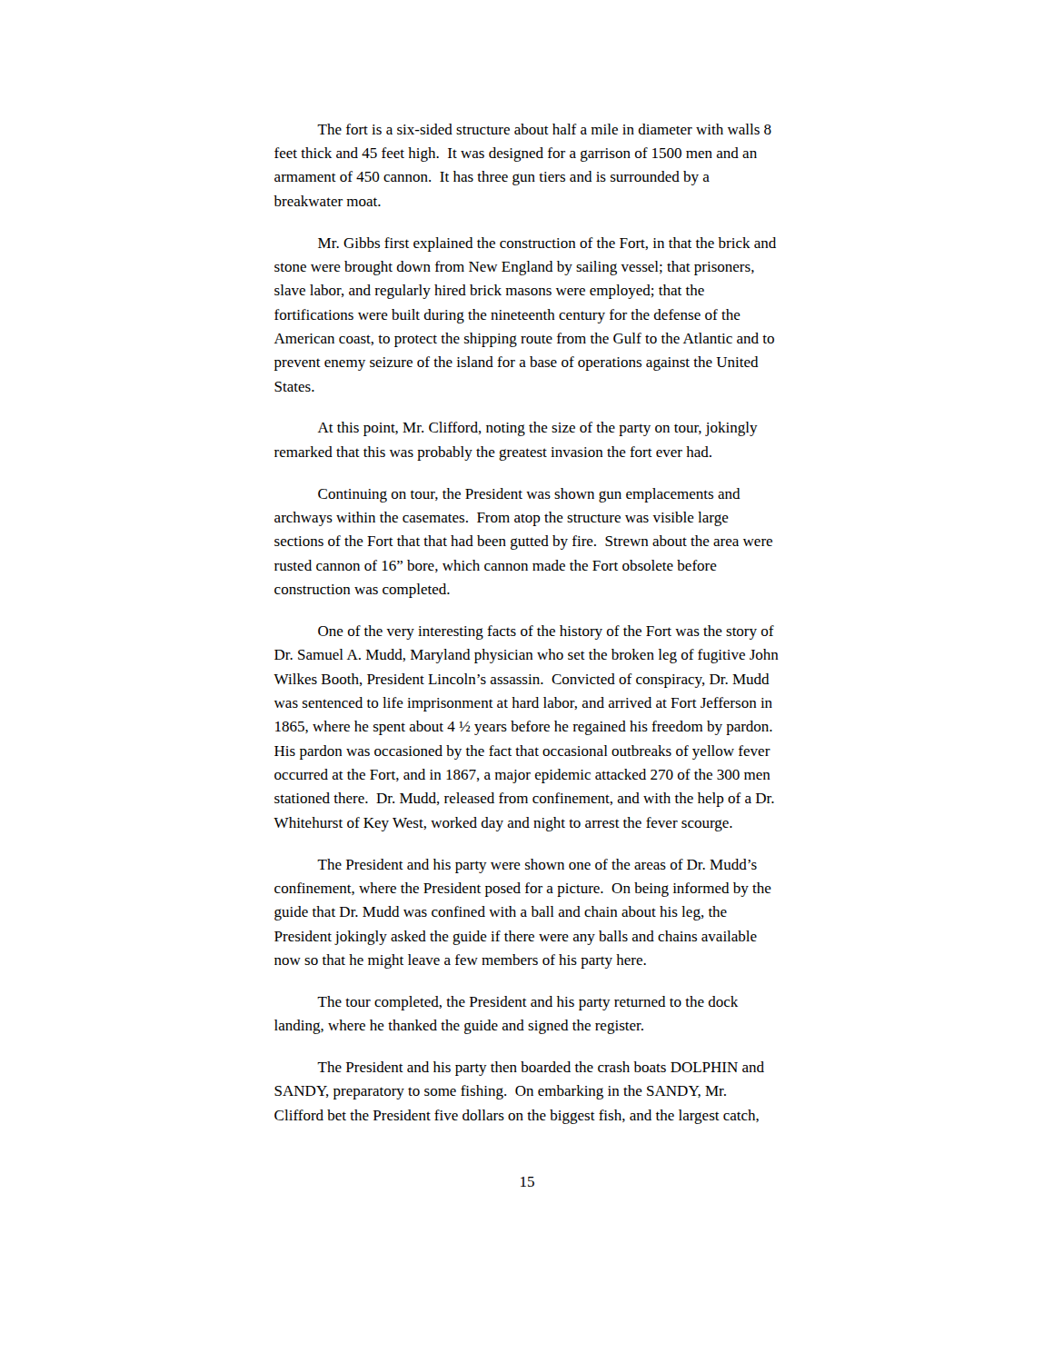The fort is a six-sided structure about half a mile in diameter with walls 8 feet thick and 45 feet high. It was designed for a garrison of 1500 men and an armament of 450 cannon. It has three gun tiers and is surrounded by a breakwater moat.
Mr. Gibbs first explained the construction of the Fort, in that the brick and stone were brought down from New England by sailing vessel; that prisoners, slave labor, and regularly hired brick masons were employed; that the fortifications were built during the nineteenth century for the defense of the American coast, to protect the shipping route from the Gulf to the Atlantic and to prevent enemy seizure of the island for a base of operations against the United States.
At this point, Mr. Clifford, noting the size of the party on tour, jokingly remarked that this was probably the greatest invasion the fort ever had.
Continuing on tour, the President was shown gun emplacements and archways within the casemates. From atop the structure was visible large sections of the Fort that that had been gutted by fire. Strewn about the area were rusted cannon of 16” bore, which cannon made the Fort obsolete before construction was completed.
One of the very interesting facts of the history of the Fort was the story of Dr. Samuel A. Mudd, Maryland physician who set the broken leg of fugitive John Wilkes Booth, President Lincoln’s assassin. Convicted of conspiracy, Dr. Mudd was sentenced to life imprisonment at hard labor, and arrived at Fort Jefferson in 1865, where he spent about 4 ½ years before he regained his freedom by pardon. His pardon was occasioned by the fact that occasional outbreaks of yellow fever occurred at the Fort, and in 1867, a major epidemic attacked 270 of the 300 men stationed there. Dr. Mudd, released from confinement, and with the help of a Dr. Whitehurst of Key West, worked day and night to arrest the fever scourge.
The President and his party were shown one of the areas of Dr. Mudd’s confinement, where the President posed for a picture. On being informed by the guide that Dr. Mudd was confined with a ball and chain about his leg, the President jokingly asked the guide if there were any balls and chains available now so that he might leave a few members of his party here.
The tour completed, the President and his party returned to the dock landing, where he thanked the guide and signed the register.
The President and his party then boarded the crash boats DOLPHIN and SANDY, preparatory to some fishing. On embarking in the SANDY, Mr. Clifford bet the President five dollars on the biggest fish, and the largest catch,
15